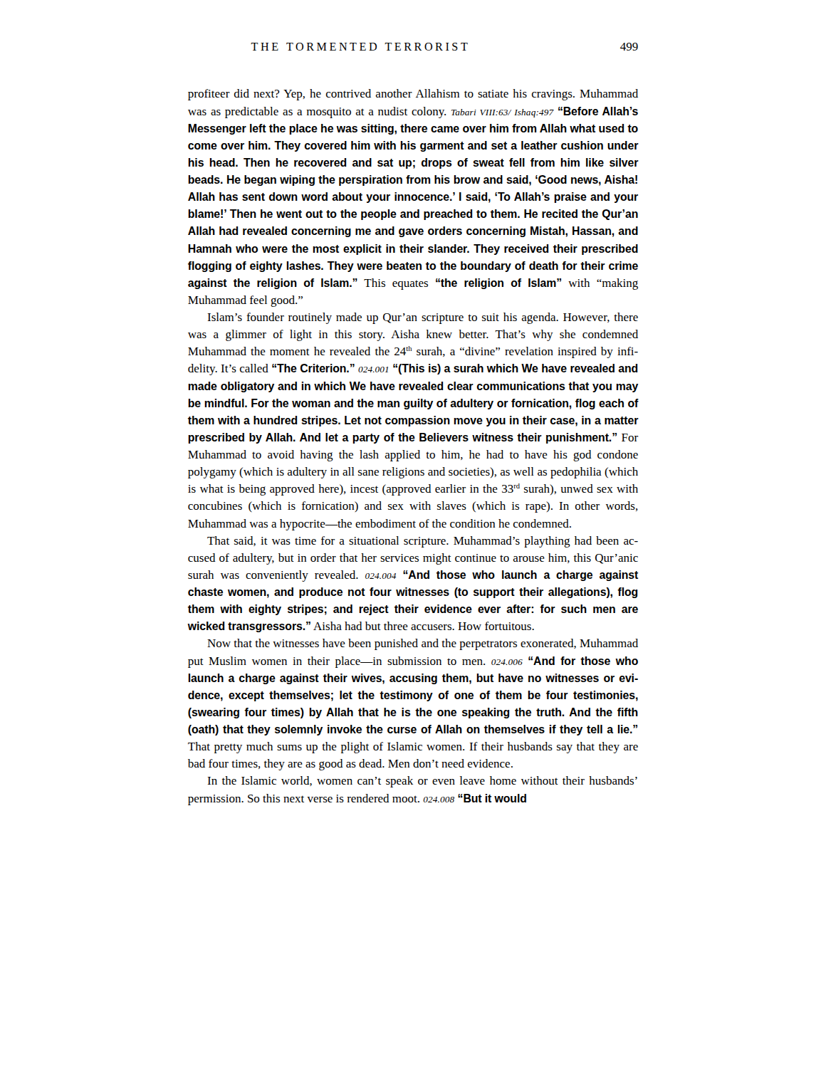The Tormented Terrorist 499
profiteer did next? Yep, he contrived another Allahism to satiate his cravings. Muhammad was as predictable as a mosquito at a nudist colony. Tabari VIII:63/ Ishaq:497 “Before Allah’s Messenger left the place he was sitting, there came over him from Allah what used to come over him. They covered him with his garment and set a leather cushion under his head. Then he recovered and sat up; drops of sweat fell from him like silver beads. He began wiping the perspiration from his brow and said, ‘Good news, Aisha! Allah has sent down word about your innocence.’ I said, ‘To Allah’s praise and your blame!’ Then he went out to the people and preached to them. He recited the Qur’an Allah had revealed concerning me and gave orders concerning Mistah, Hassan, and Hamnah who were the most explicit in their slander. They received their prescribed flogging of eighty lashes. They were beaten to the boundary of death for their crime against the religion of Islam.” This equates “the religion of Islam” with “making Muhammad feel good.”
Islam’s founder routinely made up Qur’an scripture to suit his agenda. However, there was a glimmer of light in this story. Aisha knew better. That’s why she condemned Muhammad the moment he revealed the 24th surah, a “divine” revelation inspired by infidelity. It’s called “The Criterion.” 024.001 “(This is) a surah which We have revealed and made obligatory and in which We have revealed clear communications that you may be mindful. For the woman and the man guilty of adultery or fornication, flog each of them with a hundred stripes. Let not compassion move you in their case, in a matter prescribed by Allah. And let a party of the Believers witness their punishment.” For Muhammad to avoid having the lash applied to him, he had to have his god condone polygamy (which is adultery in all sane religions and societies), as well as pedophilia (which is what is being approved here), incest (approved earlier in the 33rd surah), unwed sex with concubines (which is fornication) and sex with slaves (which is rape). In other words, Muhammad was a hypocrite—the embodiment of the condition he condemned.
That said, it was time for a situational scripture. Muhammad’s plaything had been accused of adultery, but in order that her services might continue to arouse him, this Qur’anic surah was conveniently revealed. 024.004 “And those who launch a charge against chaste women, and produce not four witnesses (to support their allegations), flog them with eighty stripes; and reject their evidence ever after: for such men are wicked transgressors.” Aisha had but three accusers. How fortuitous.
Now that the witnesses have been punished and the perpetrators exonerated, Muhammad put Muslim women in their place—in submission to men. 024.006 “And for those who launch a charge against their wives, accusing them, but have no witnesses or evidence, except themselves; let the testimony of one of them be four testimonies, (swearing four times) by Allah that he is the one speaking the truth. And the fifth (oath) that they solemnly invoke the curse of Allah on themselves if they tell a lie.” That pretty much sums up the plight of Islamic women. If their husbands say that they are bad four times, they are as good as dead. Men don’t need evidence.
In the Islamic world, women can’t speak or even leave home without their husbands’ permission. So this next verse is rendered moot. 024.008 “But it would